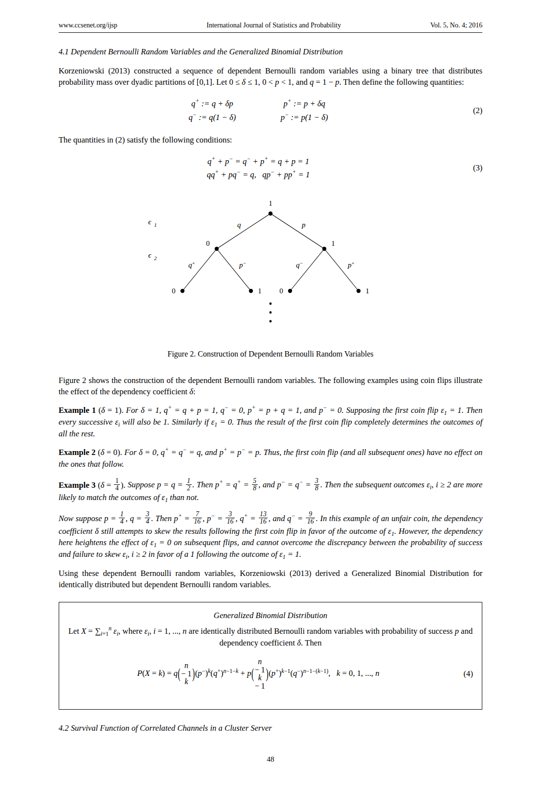www.ccsenet.org/ijsp International Journal of Statistics and Probability Vol. 5, No. 4; 2016
4.1 Dependent Bernoulli Random Variables and the Generalized Binomial Distribution
Korzeniowski (2013) constructed a sequence of dependent Bernoulli random variables using a binary tree that distributes probability mass over dyadic partitions of [0,1]. Let 0 ≤ δ ≤ 1, 0 < p < 1, and q = 1 − p. Then define the following quantities:
| q + := q + δp | | p + := p + δq |
| q − := q (1 − δ ) | | p − := p (1 − δ ) |
(2)
The quantities in (2) satisfy the following conditions:
| q + + p − = q − + p + = q + p = 1 |
| qq + + pq − = q , qp − + pp + = 1 |
(3)
ϵ 1 ϵ 2 1 q p 0 1 q+ p− q− p+ 0 1 0 1
Figure 2. Construction of Dependent Bernoulli Random Variables
Figure 2 shows the construction of the dependent Bernoulli random variables. The following examples using coin flips illustrate the effect of the dependency coefficient δ:
Example 1 (δ = 1). For δ = 1, q+ = q + p = 1, q− = 0, p+ = p + q = 1, and p− = 0. Supposing the first coin flip ε1 = 1. Then every successive εi will also be 1. Similarly if ε1 = 0. Thus the result of the first coin flip completely determines the outcomes of all the rest.
Example 2 (δ = 0). For δ = 0, q+ = q− = q, and p+ = p− = p. Thus, the first coin flip (and all subsequent ones) have no effect on the ones that follow.
Example 3 (δ = 14). Suppose p = q = 12. Then p+ = q+ = 58, and p− = q− = 38. Then the subsequent outcomes εi, i ≥ 2 are more likely to match the outcomes of ε1 than not.
Now suppose p = 14, q = 34. Then p+ = 716, p− = 316, q+ = 1316, and q− = 916. In this example of an unfair coin, the dependency coefficient δ still attempts to skew the results following the first coin flip in favor of the outcome of ε1. However, the dependency here heightens the effect of ε1 = 0 on subsequent flips, and cannot overcome the discrepancy between the probability of success and failure to skew εi, i ≥ 2 in favor of a 1 following the outcome of ε1 = 1.
Using these dependent Bernoulli random variables, Korzeniowski (2013) derived a Generalized Binomial Distribution for identically distributed but dependent Bernoulli random variables.
Generalized Binomial Distribution
Let X = ∑i=1n εi, where εi, i = 1, ..., n are identically distributed Bernoulli random variables with probability of success p and dependency coefficient δ. Then
P(X = k) = qn − 1k(p−)k(q+)n−1−k + pn − 1k − 1(p+)k−1(q−)n−1−(k−1), k = 0, 1, ..., n
(4)
4.2 Survival Function of Correlated Channels in a Cluster Server
48